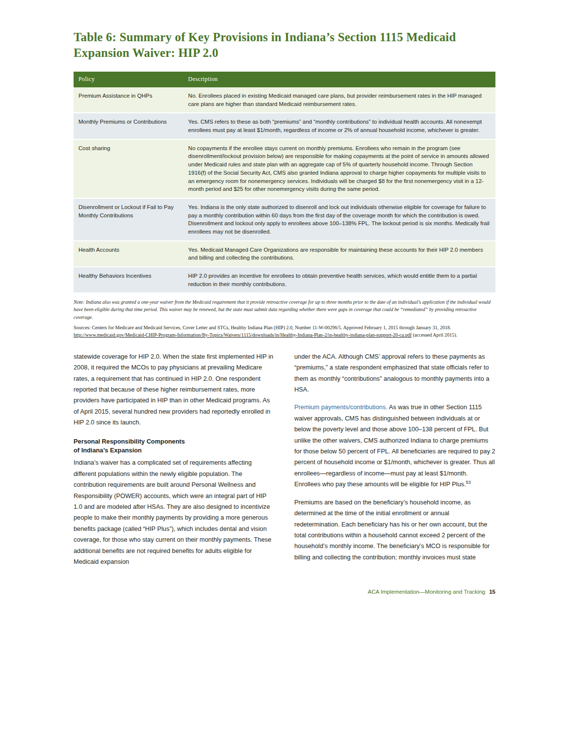Table 6: Summary of Key Provisions in Indiana’s Section 1115 Medicaid
Expansion Waiver: HIP 2.0
| Policy | Description |
| --- | --- |
| Premium Assistance in QHPs | No. Enrollees placed in existing Medicaid managed care plans, but provider reimbursement rates in the HIP managed care plans are higher than standard Medicaid reimbursement rates. |
| Monthly Premiums or Contributions | Yes. CMS refers to these as both “premiums” and “monthly contributions” to individual health accounts. All nonexempt enrollees must pay at least $1/month, regardless of income or 2% of annual household income, whichever is greater. |
| Cost sharing | No copayments if the enrollee stays current on monthly premiums. Enrollees who remain in the program (see disenrollment/lockout provision below) are responsible for making copayments at the point of service in amounts allowed under Medicaid rules and state plan with an aggregate cap of 5% of quarterly household income. Through Section 1916(f) of the Social Security Act, CMS also granted Indiana approval to charge higher copayments for multiple visits to an emergency room for nonemergency services. Individuals will be charged $8 for the first nonemergency visit in a 12-month period and $25 for other nonemergency visits during the same period. |
| Disenrollment or Lockout if Fail to Pay Monthly Contributions | Yes. Indiana is the only state authorized to disenroll and lock out individuals otherwise eligible for coverage for failure to pay a monthly contribution within 60 days from the first day of the coverage month for which the contribution is owed. Disenrollment and lockout only apply to enrollees above 100–138% FPL. The lockout period is six months. Medically frail enrollees may not be disenrolled. |
| Health Accounts | Yes. Medicaid Managed Care Organizations are responsible for maintaining these accounts for their HIP 2.0 members and billing and collecting the contributions. |
| Healthy Behaviors Incentives | HIP 2.0 provides an incentive for enrollees to obtain preventive health services, which would entitle them to a partial reduction in their monthly contributions. |
Note: Indiana also was granted a one-year waiver from the Medicaid requirement that it provide retroactive coverage for up to three months prior to the date of an individual’s application if the individual would have been eligible during that time period. This waiver may be renewed, but the state must submit data regarding whether there were gaps in coverage that could be “remediated” by providing retroactive coverage.
Sources: Centers for Medicare and Medicaid Services, Cover Letter and STCs, Healthy Indiana Plan (HIP) 2.0, Number 11-W-00296/5. Approved February 1, 2015 through January 31, 2018. http://www.medicaid.gov/Medicaid-CHIP-Program-Information/By-Topics/Waivers/1115/downloads/in/Healthy-Indiana-Plan-2/in-healthy-indiana-plan-support-20-ca.pdf (accessed April 2015).
statewide coverage for HIP 2.0. When the state first implemented HIP in 2008, it required the MCOs to pay physicians at prevailing Medicare rates, a requirement that has continued in HIP 2.0. One respondent reported that because of these higher reimbursement rates, more providers have participated in HIP than in other Medicaid programs. As of April 2015, several hundred new providers had reportedly enrolled in HIP 2.0 since its launch.
Personal Responsibility Components
of Indiana’s Expansion
Indiana’s waiver has a complicated set of requirements affecting different populations within the newly eligible population. The contribution requirements are built around Personal Wellness and Responsibility (POWER) accounts, which were an integral part of HIP 1.0 and are modeled after HSAs. They are also designed to incentivize people to make their monthly payments by providing a more generous benefits package (called “HIP Plus”), which includes dental and vision coverage, for those who stay current on their monthly payments. These additional benefits are not required benefits for adults eligible for Medicaid expansion
under the ACA. Although CMS’ approval refers to these payments as “premiums,” a state respondent emphasized that state officials refer to them as monthly “contributions” analogous to monthly payments into a HSA.
Premium payments/contributions. As was true in other Section 1115 waiver approvals, CMS has distinguished between individuals at or below the poverty level and those above 100–138 percent of FPL. But unlike the other waivers, CMS authorized Indiana to charge premiums for those below 50 percent of FPL. All beneficiaries are required to pay 2 percent of household income or $1/month, whichever is greater. Thus all enrollees—regardless of income—must pay at least $1/month. Enrollees who pay these amounts will be eligible for HIP Plus.53
Premiums are based on the beneficiary’s household income, as determined at the time of the initial enrollment or annual redetermination. Each beneficiary has his or her own account, but the total contributions within a household cannot exceed 2 percent of the household’s monthly income. The beneficiary’s MCO is responsible for billing and collecting the contribution; monthly invoices must state
ACA Implementation—Monitoring and Tracking15